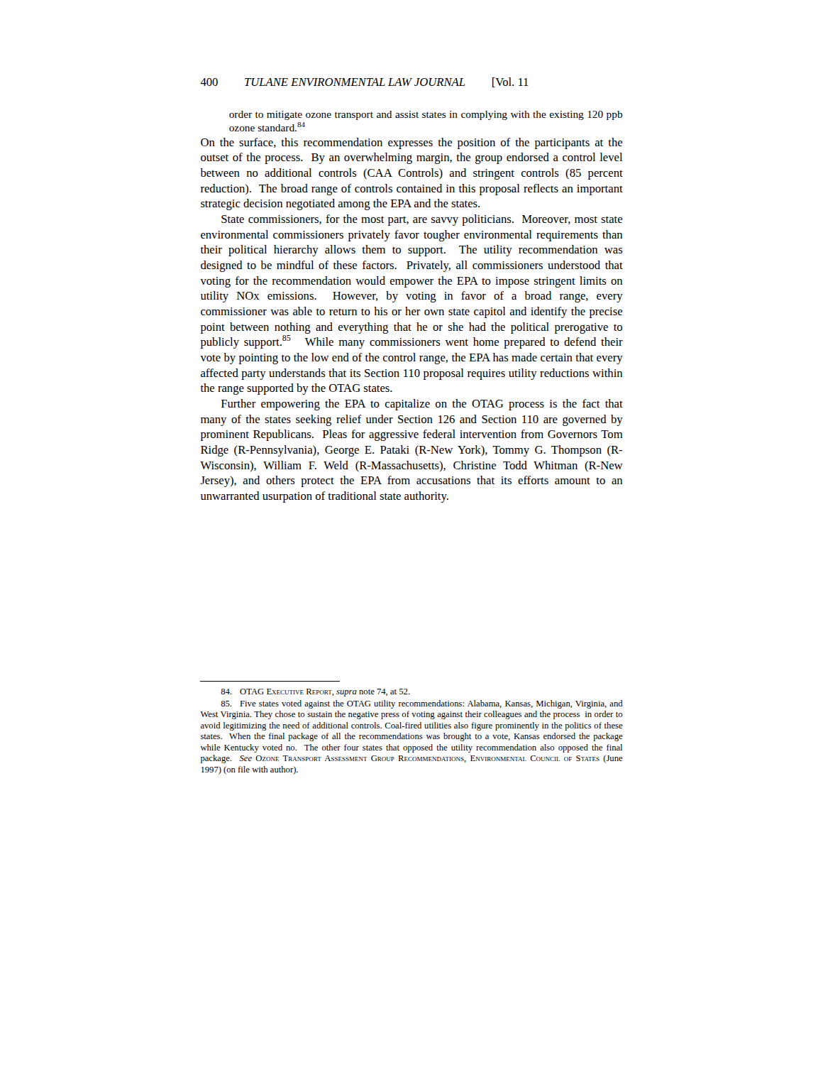400 TULANE ENVIRONMENTAL LAW JOURNAL[Vol. 11
order to mitigate ozone transport and assist states in complying with the existing 120 ppb ozone standard.84
On the surface, this recommendation expresses the position of the participants at the outset of the process. By an overwhelming margin, the group endorsed a control level between no additional controls (CAA Controls) and stringent controls (85 percent reduction). The broad range of controls contained in this proposal reflects an important strategic decision negotiated among the EPA and the states.
State commissioners, for the most part, are savvy politicians. Moreover, most state environmental commissioners privately favor tougher environmental requirements than their political hierarchy allows them to support. The utility recommendation was designed to be mindful of these factors. Privately, all commissioners understood that voting for the recommendation would empower the EPA to impose stringent limits on utility NOx emissions. However, by voting in favor of a broad range, every commissioner was able to return to his or her own state capitol and identify the precise point between nothing and everything that he or she had the political prerogative to publicly support.85 While many commissioners went home prepared to defend their vote by pointing to the low end of the control range, the EPA has made certain that every affected party understands that its Section 110 proposal requires utility reductions within the range supported by the OTAG states.
Further empowering the EPA to capitalize on the OTAG process is the fact that many of the states seeking relief under Section 126 and Section 110 are governed by prominent Republicans. Pleas for aggressive federal intervention from Governors Tom Ridge (R-Pennsylvania), George E. Pataki (R-New York), Tommy G. Thompson (R-Wisconsin), William F. Weld (R-Massachusetts), Christine Todd Whitman (R-New Jersey), and others protect the EPA from accusations that its efforts amount to an unwarranted usurpation of traditional state authority.
84. OTAG Executive Report, supra note 74, at 52.
85. Five states voted against the OTAG utility recommendations: Alabama, Kansas, Michigan, Virginia, and West Virginia. They chose to sustain the negative press of voting against their colleagues and the process in order to avoid legitimizing the need of additional controls. Coal-fired utilities also figure prominently in the politics of these states. When the final package of all the recommendations was brought to a vote, Kansas endorsed the package while Kentucky voted no. The other four states that opposed the utility recommendation also opposed the final package. See Ozone Transport Assessment Group Recommendations, Environmental Council of States (June 1997) (on file with author).